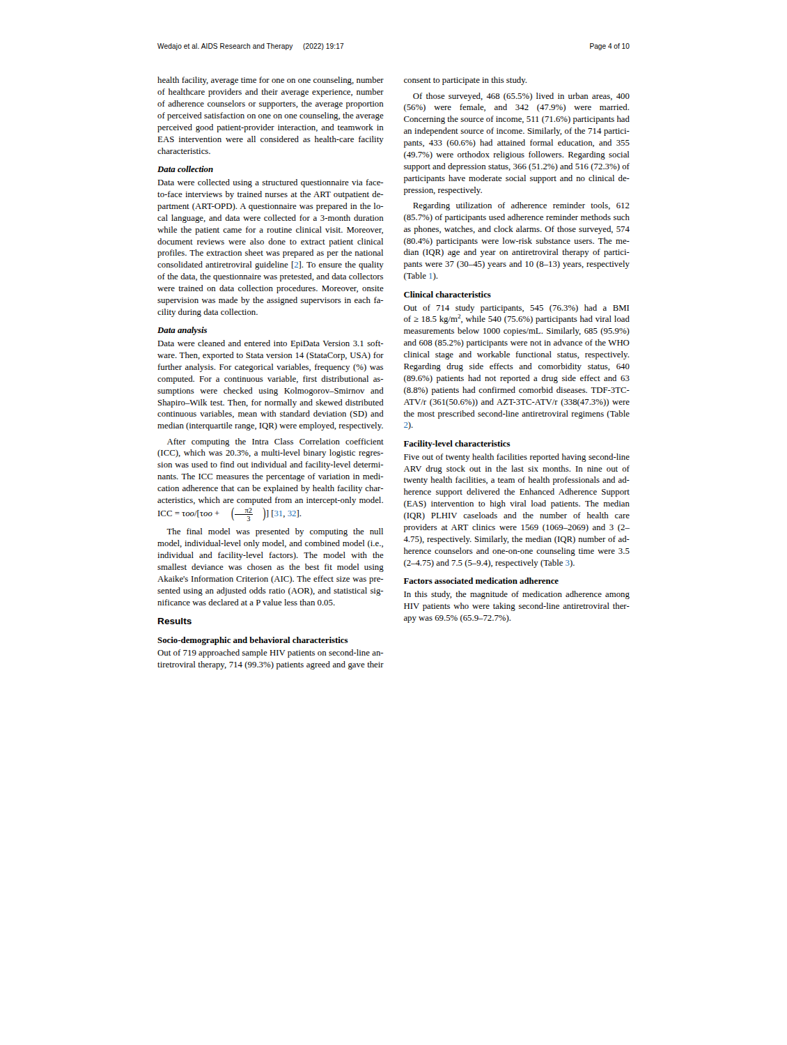Wedajo et al. AIDS Research and Therapy (2022) 19:17
Page 4 of 10
health facility, average time for one on one counseling, number of healthcare providers and their average experience, number of adherence counselors or supporters, the average proportion of perceived satisfaction on one on one counseling, the average perceived good patient-provider interaction, and teamwork in EAS intervention were all considered as health-care facility characteristics.
Data collection
Data were collected using a structured questionnaire via face-to-face interviews by trained nurses at the ART outpatient department (ART-OPD). A questionnaire was prepared in the local language, and data were collected for a 3-month duration while the patient came for a routine clinical visit. Moreover, document reviews were also done to extract patient clinical profiles. The extraction sheet was prepared as per the national consolidated antiretroviral guideline [2]. To ensure the quality of the data, the questionnaire was pretested, and data collectors were trained on data collection procedures. Moreover, onsite supervision was made by the assigned supervisors in each facility during data collection.
Data analysis
Data were cleaned and entered into EpiData Version 3.1 software. Then, exported to Stata version 14 (StataCorp, USA) for further analysis. For categorical variables, frequency (%) was computed. For a continuous variable, first distributional assumptions were checked using Kolmogorov–Smirnov and Shapiro–Wilk test. Then, for normally and skewed distributed continuous variables, mean with standard deviation (SD) and median (interquartile range, IQR) were employed, respectively.
After computing the Intra Class Correlation coefficient (ICC), which was 20.3%, a multi-level binary logistic regression was used to find out individual and facility-level determinants. The ICC measures the percentage of variation in medication adherence that can be explained by health facility characteristics, which are computed from an intercept-only model. ICC = τoo/[τoo + (π23)] [31, 32].
The final model was presented by computing the null model, individual-level only model, and combined model (i.e., individual and facility-level factors). The model with the smallest deviance was chosen as the best fit model using Akaike's Information Criterion (AIC). The effect size was presented using an adjusted odds ratio (AOR), and statistical significance was declared at a P value less than 0.05.
Results
Socio-demographic and behavioral characteristics
Out of 719 approached sample HIV patients on second-line antiretroviral therapy, 714 (99.3%) patients agreed and gave their consent to participate in this study.
Of those surveyed, 468 (65.5%) lived in urban areas, 400 (56%) were female, and 342 (47.9%) were married. Concerning the source of income, 511 (71.6%) participants had an independent source of income. Similarly, of the 714 participants, 433 (60.6%) had attained formal education, and 355 (49.7%) were orthodox religious followers. Regarding social support and depression status, 366 (51.2%) and 516 (72.3%) of participants have moderate social support and no clinical depression, respectively.
Regarding utilization of adherence reminder tools, 612 (85.7%) of participants used adherence reminder methods such as phones, watches, and clock alarms. Of those surveyed, 574 (80.4%) participants were low-risk substance users. The median (IQR) age and year on antiretroviral therapy of participants were 37 (30–45) years and 10 (8–13) years, respectively (Table 1).
Clinical characteristics
Out of 714 study participants, 545 (76.3%) had a BMI of ≥ 18.5 kg/m2, while 540 (75.6%) participants had viral load measurements below 1000 copies/mL. Similarly, 685 (95.9%) and 608 (85.2%) participants were not in advance of the WHO clinical stage and workable functional status, respectively. Regarding drug side effects and comorbidity status, 640 (89.6%) patients had not reported a drug side effect and 63 (8.8%) patients had confirmed comorbid diseases. TDF-3TC-ATV/r (361(50.6%)) and AZT-3TC-ATV/r (338(47.3%)) were the most prescribed second-line antiretroviral regimens (Table 2).
Facility-level characteristics
Five out of twenty health facilities reported having second-line ARV drug stock out in the last six months. In nine out of twenty health facilities, a team of health professionals and adherence support delivered the Enhanced Adherence Support (EAS) intervention to high viral load patients. The median (IQR) PLHIV caseloads and the number of health care providers at ART clinics were 1569 (1069–2069) and 3 (2–4.75), respectively. Similarly, the median (IQR) number of adherence counselors and one-on-one counseling time were 3.5 (2–4.75) and 7.5 (5–9.4), respectively (Table 3).
Factors associated medication adherence
In this study, the magnitude of medication adherence among HIV patients who were taking second-line antiretroviral therapy was 69.5% (65.9–72.7%).